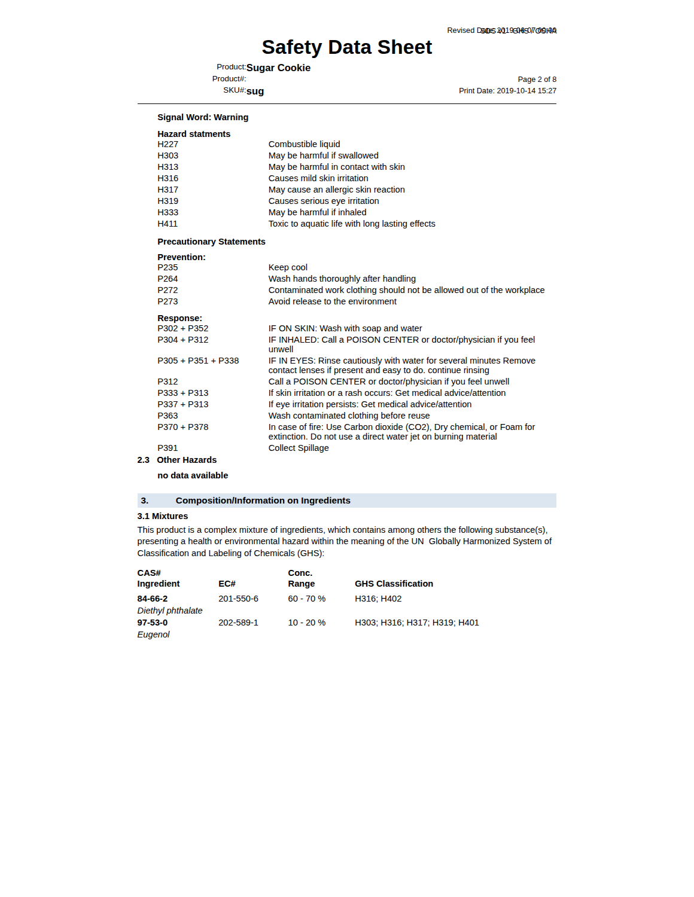SDS v1 GHS / OSHA
Revised Date: 2019-06-07 00:00
Safety Data Sheet
| Product: | Sugar Cookie | |
| Product#: | | Page 2 of 8 |
| SKU#: | sug | Print Date: 2019-10-14 15:27 |
Signal Word: Warning
Hazard statments
| H227 | Combustible liquid |
| H303 | May be harmful if swallowed |
| H313 | May be harmful in contact with skin |
| H316 | Causes mild skin irritation |
| H317 | May cause an allergic skin reaction |
| H319 | Causes serious eye irritation |
| H333 | May be harmful if inhaled |
| H411 | Toxic to aquatic life with long lasting effects |
Precautionary Statements
Prevention:
| P235 | Keep cool |
| P264 | Wash hands thoroughly after handling |
| P272 | Contaminated work clothing should not be allowed out of the workplace |
| P273 | Avoid release to the environment |
Response:
| P302 + P352 | IF ON SKIN: Wash with soap and water |
| P304 + P312 | IF INHALED: Call a POISON CENTER or doctor/physician if you feel unwell |
| P305 + P351 + P338 | IF IN EYES: Rinse cautiously with water for several minutes Remove contact lenses if present and easy to do. continue rinsing |
| P312 | Call a POISON CENTER or doctor/physician if you feel unwell |
| P333 + P313 | If skin irritation or a rash occurs: Get medical advice/attention |
| P337 + P313 | If eye irritation persists: Get medical advice/attention |
| P363 | Wash contaminated clothing before reuse |
| P370 + P378 | In case of fire: Use Carbon dioxide (CO2), Dry chemical, or Foam for extinction. Do not use a direct water jet on burning material |
| P391 | Collect Spillage |
2.3 Other Hazards
no data available
3. Composition/Information on Ingredients
3.1 Mixtures
This product is a complex mixture of ingredients, which contains among others the following substance(s), presenting a health or environmental hazard within the meaning of the UN Globally Harmonized System of Classification and Labeling of Chemicals (GHS):
| CAS# Ingredient | EC# | Conc. Range | GHS Classification |
| --- | --- | --- | --- |
| 84-66-2 | 201-550-6 | 60 - 70 % | H316; H402 |
| Diethyl phthalate |
| 97-53-0 | 202-589-1 | 10 - 20 % | H303; H316; H317; H319; H401 |
| Eugenol |